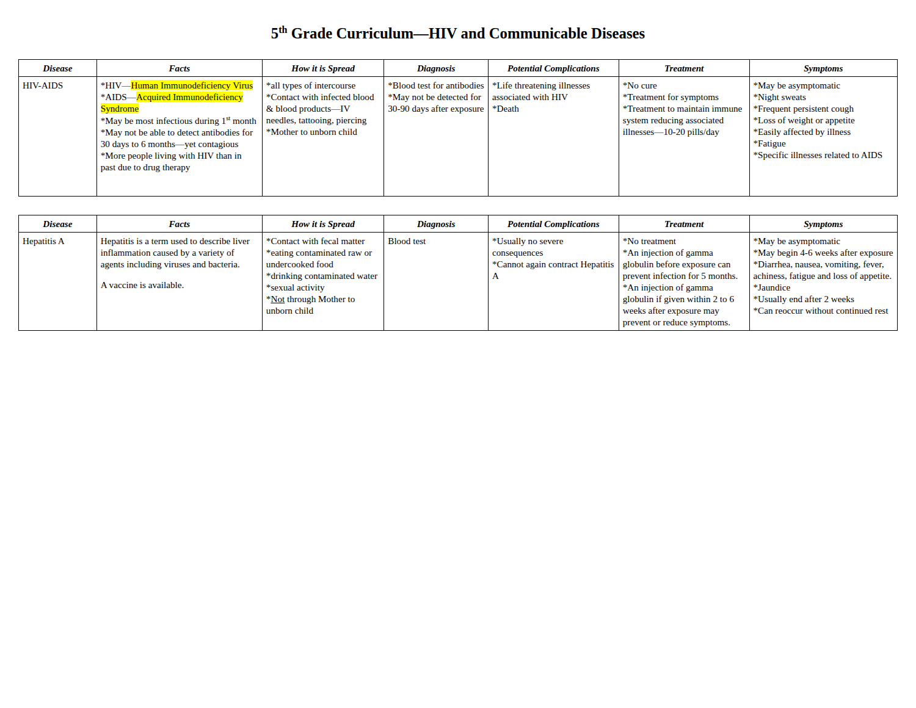5th Grade Curriculum—HIV and Communicable Diseases
| Disease | Facts | How it is Spread | Diagnosis | Potential Complications | Treatment | Symptoms |
| --- | --- | --- | --- | --- | --- | --- |
| HIV-AIDS | *HIV— Human Immunodeficiency Virus *AIDS— Acquired Immunodeficiency Syndrome *May be most infectious during 1 st month *May not be able to detect antibodies for 30 days to 6 months—yet contagious *More people living with HIV than in past due to drug therapy | *all types of intercourse *Contact with infected blood & blood products—IV needles, tattooing, piercing *Mother to unborn child | *Blood test for antibodies *May not be detected for 30-90 days after exposure | *Life threatening illnesses associated with HIV *Death | *No cure *Treatment for symptoms *Treatment to maintain immune system reducing associated illnesses—10-20 pills/day | *May be asymptomatic *Night sweats *Frequent persistent cough *Loss of weight or appetite *Easily affected by illness *Fatigue *Specific illnesses related to AIDS |
| Disease | Facts | How it is Spread | Diagnosis | Potential Complications | Treatment | Symptoms |
| --- | --- | --- | --- | --- | --- | --- |
| Hepatitis A | Hepatitis is a term used to describe liver inflammation caused by a variety of agents including viruses and bacteria. A vaccine is available. | *Contact with fecal matter *eating contaminated raw or undercooked food *drinking contaminated water *sexual activity * Not through Mother to unborn child | Blood test | *Usually no severe consequences *Cannot again contract Hepatitis A | *No treatment *An injection of gamma globulin before exposure can prevent infection for 5 months. *An injection of gamma globulin if given within 2 to 6 weeks after exposure may prevent or reduce symptoms. | *May be asymptomatic *May begin 4-6 weeks after exposure *Diarrhea, nausea, vomiting, fever, achiness, fatigue and loss of appetite. *Jaundice *Usually end after 2 weeks *Can reoccur without continued rest |